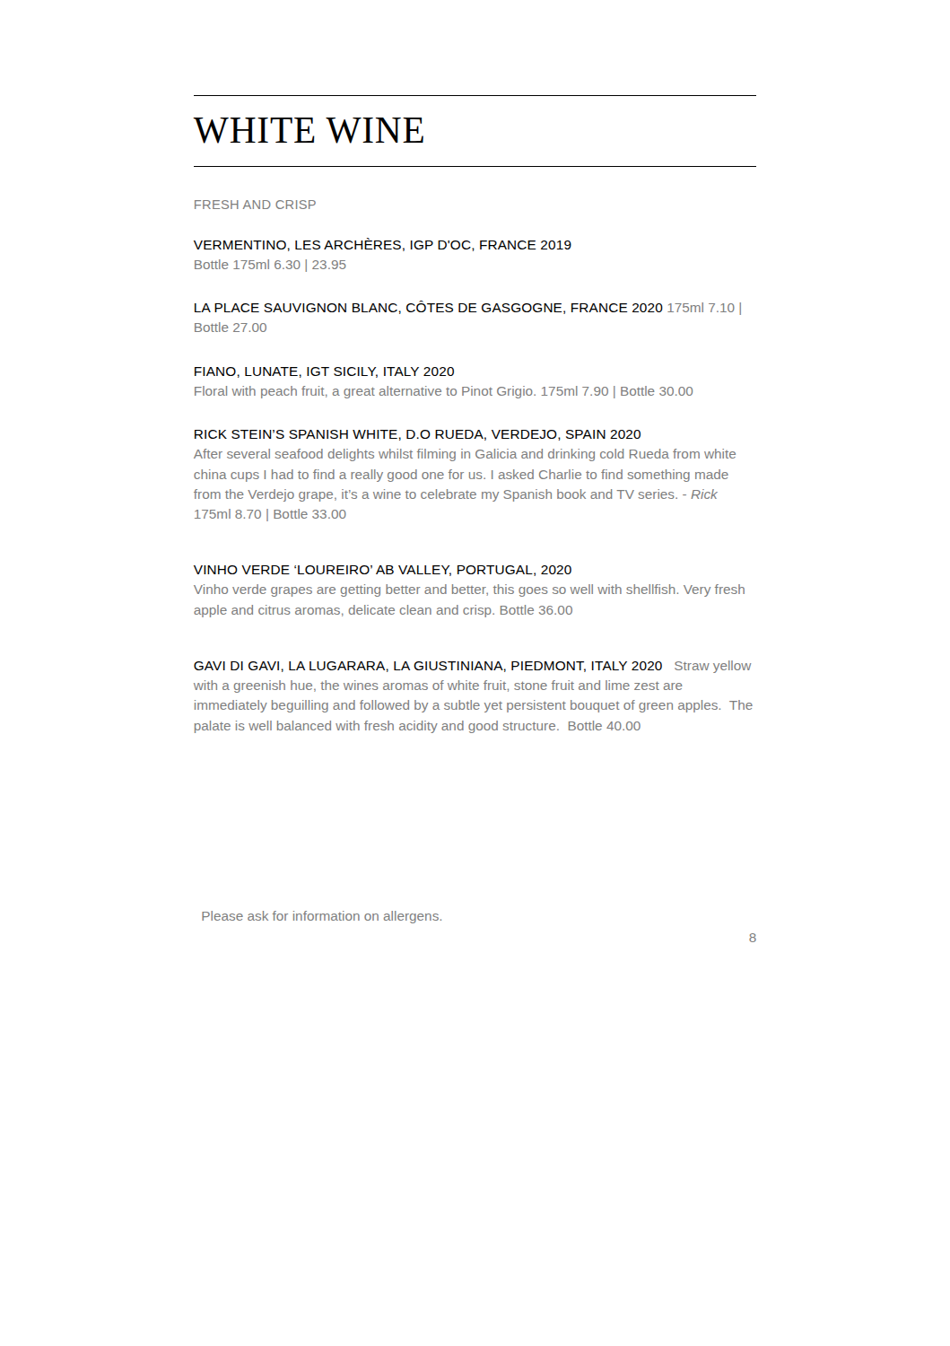WHITE WINE
FRESH AND CRISP
VERMENTINO, LES ARCHÈRES, IGP D'OC, FRANCE 2019 Bottle 175ml 6.30 | 23.95
LA PLACE SAUVIGNON BLANC, CÔTES DE GASGOGNE, FRANCE 2020 175ml 7.10 | Bottle 27.00
FIANO, LUNATE, IGT SICILY, ITALY 2020 Floral with peach fruit, a great alternative to Pinot Grigio. 175ml 7.90 | Bottle 30.00
RICK STEIN’S SPANISH WHITE, D.O RUEDA, VERDEJO, SPAIN 2020 After several seafood delights whilst filming in Galicia and drinking cold Rueda from white china cups I had to find a really good one for us. I asked Charlie to find something made from the Verdejo grape, it’s a wine to celebrate my Spanish book and TV series. - Rick 175ml 8.70 | Bottle 33.00
VINHO VERDE ‘LOUREIRO’ AB VALLEY, PORTUGAL, 2020 Vinho verde grapes are getting better and better, this goes so well with shellfish. Very fresh apple and citrus aromas, delicate clean and crisp. Bottle 36.00
GAVI DI GAVI, LA LUGARARA, LA GIUSTINIANA, PIEDMONT, ITALY 2020 Straw yellow with a greenish hue, the wines aromas of white fruit, stone fruit and lime zest are immediately beguilling and followed by a subtle yet persistent bouquet of green apples. The palate is well balanced with fresh acidity and good structure. Bottle 40.00
Please ask for information on allergens.
8